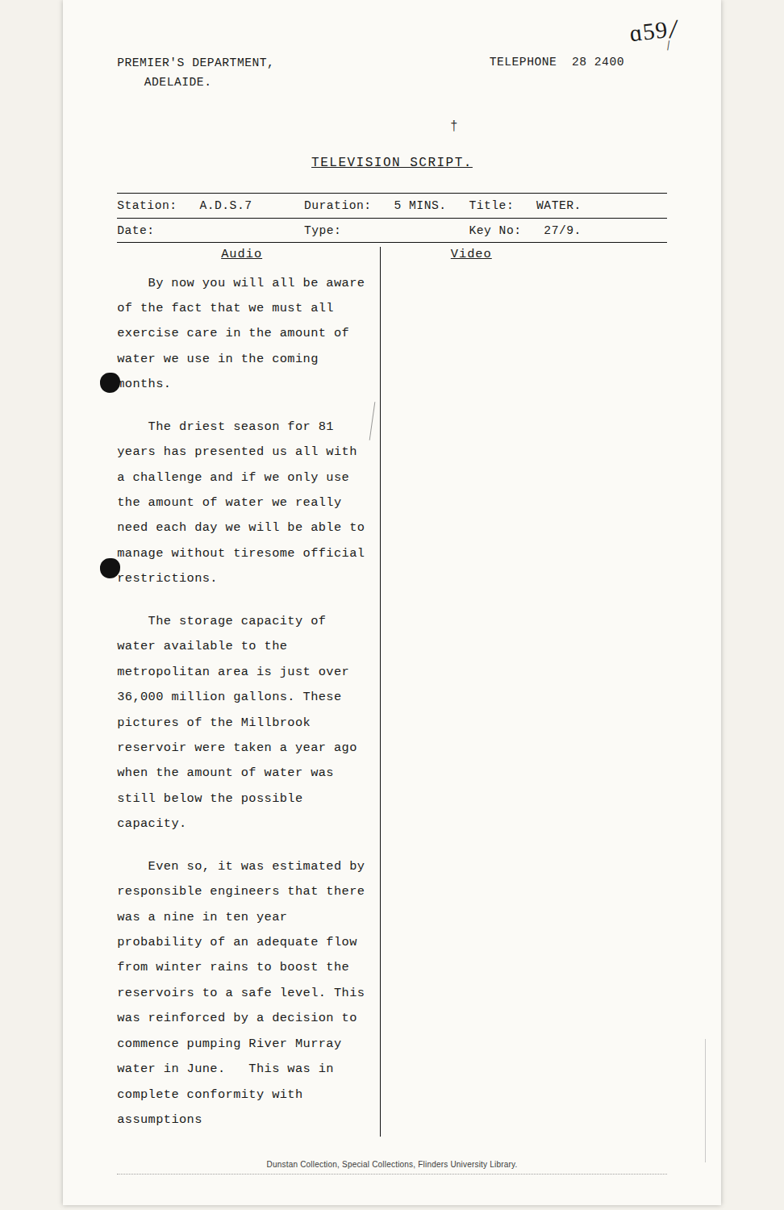ɑ59/ /  
PREMIER'S DEPARTMENT, ADELAIDE.
TELEPHONE 28 2400
†
TELEVISION SCRIPT.
| Station: A.D.S.7 | Duration: 5 MINS. | Title: WATER. |
| Date: | Type: | Key No: 27/9. |
Audio
By now you will all be aware of the fact that we must all exercise care in the amount of water we use in the coming months.
The driest season for 81 years has presented us all with a challenge and if we only use the amount of water we really need each day we will be able to manage without tiresome official restrictions.
The storage capacity of water available to the metropolitan area is just over 36,000 million gallons. These pictures of the Millbrook reservoir were taken a year ago when the amount of water was still below the possible capacity.
Even so, it was estimated by responsible engineers that there was a nine in ten year probability of an adequate flow from winter rains to boost the reservoirs to a safe level. This was reinforced by a decision to commence pumping River Murray water in June. This was in complete conformity with assumptions
Video
Dunstan Collection, Special Collections, Flinders University Library.